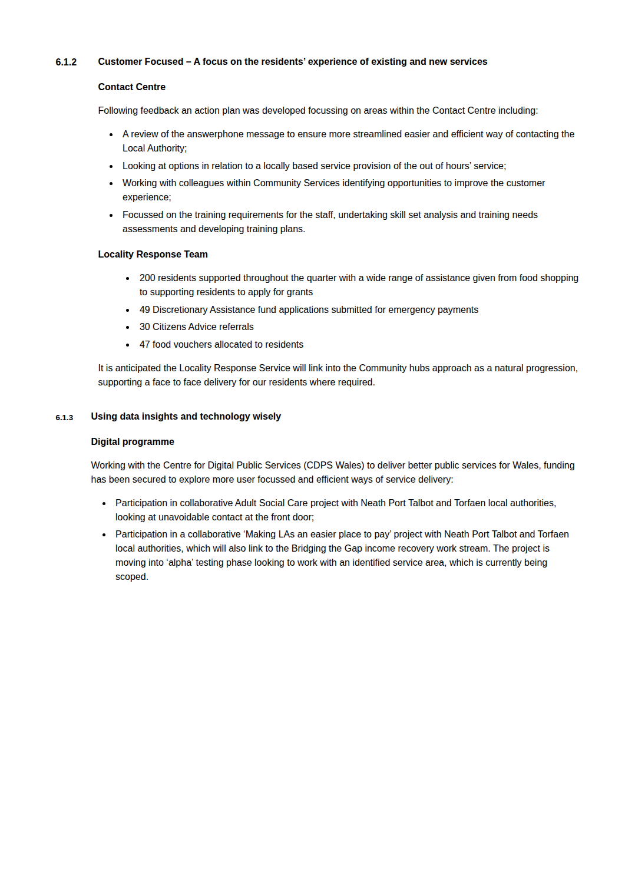6.1.2
Customer Focused – A focus on the residents’ experience of existing and new services
Contact Centre
Following feedback an action plan was developed focussing on areas within the Contact Centre including:
A review of the answerphone message to ensure more streamlined easier and efficient way of contacting the Local Authority;
Looking at options in relation to a locally based service provision of the out of hours’ service;
Working with colleagues within Community Services identifying opportunities to improve the customer experience;
Focussed on the training requirements for the staff, undertaking skill set analysis and training needs assessments and developing training plans.
Locality Response Team
200 residents supported throughout the quarter with a wide range of assistance given from food shopping to supporting residents to apply for grants
49 Discretionary Assistance fund applications submitted for emergency payments
30 Citizens Advice referrals
47 food vouchers allocated to residents
It is anticipated the Locality Response Service will link into the Community hubs approach as a natural progression, supporting a face to face delivery for our residents where required.
6.1.3
Using data insights and technology wisely
Digital programme
Working with the Centre for Digital Public Services (CDPS Wales) to deliver better public services for Wales, funding has been secured to explore more user focussed and efficient ways of service delivery:
Participation in collaborative Adult Social Care project with Neath Port Talbot and Torfaen local authorities, looking at unavoidable contact at the front door;
Participation in a collaborative ‘Making LAs an easier place to pay’ project with Neath Port Talbot and Torfaen local authorities, which will also link to the Bridging the Gap income recovery work stream. The project is moving into ‘alpha’ testing phase looking to work with an identified service area, which is currently being scoped.